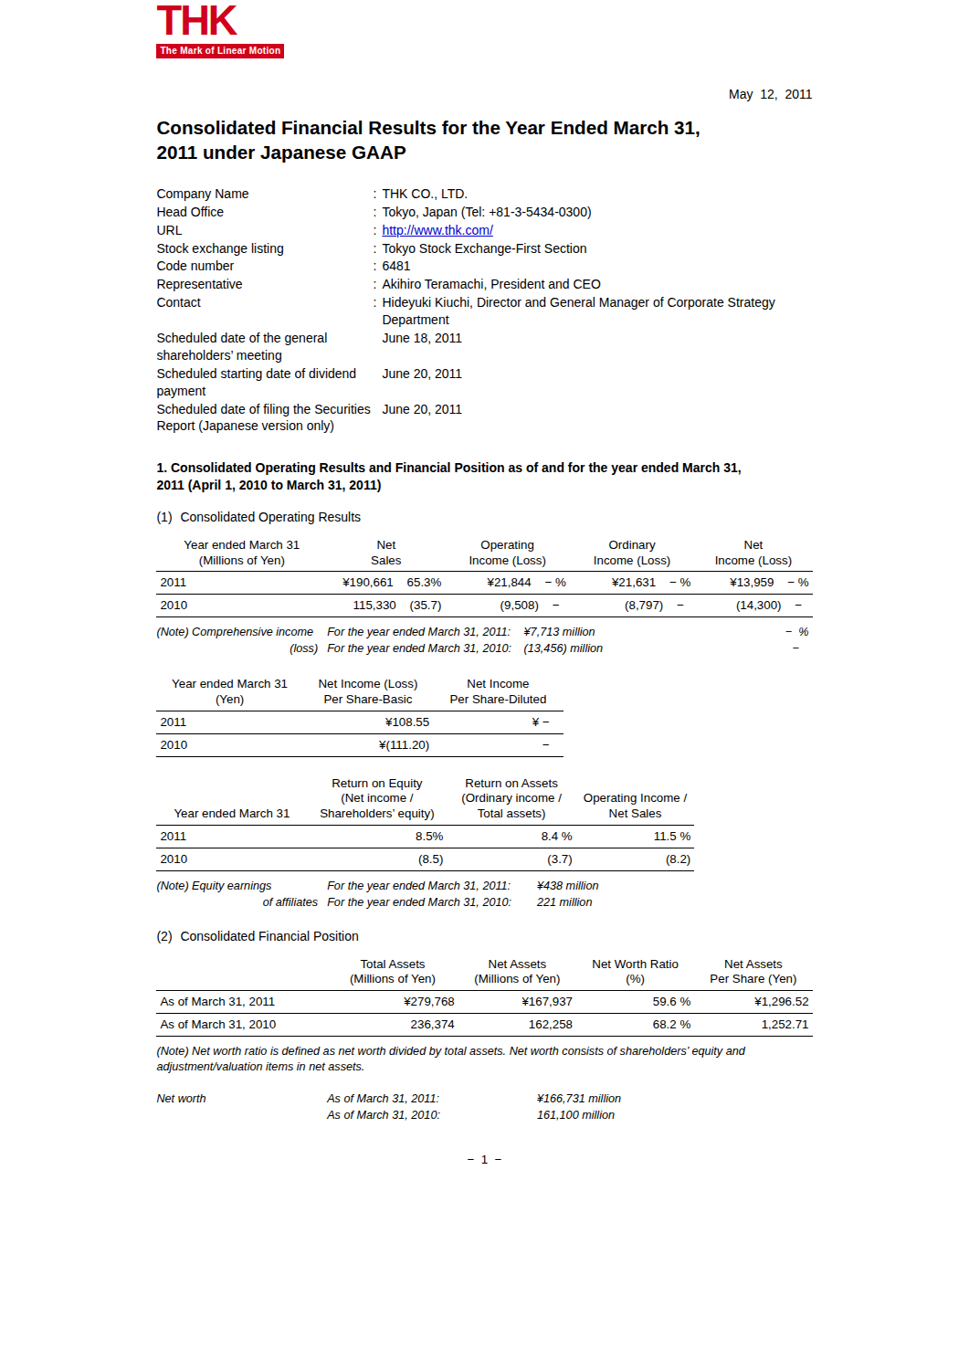THK
The Mark of Linear Motion
May 12, 2011
Consolidated Financial Results for the Year Ended March 31,
2011 under Japanese GAAP
| Company Name | : | THK CO., LTD. |
| Head Office | : | Tokyo, Japan (Tel: +81-3-5434-0300) |
| URL | : | http://www.thk.com/ |
| Stock exchange listing | : | Tokyo Stock Exchange-First Section |
| Code number | : | 6481 |
| Representative | : | Akihiro Teramachi, President and CEO |
| Contact | : | Hideyuki Kiuchi, Director and General Manager of Corporate Strategy Department |
| Scheduled date of the general shareholders’ meeting | | June 18, 2011 |
| Scheduled starting date of dividend payment | | June 20, 2011 |
| Scheduled date of filing the Securities Report (Japanese version only) | | June 20, 2011 |
1. Consolidated Operating Results and Financial Position as of and for the year ended March 31,
2011 (April 1, 2010 to March 31, 2011)
(1) Consolidated Operating Results
| Year ended March 31 (Millions of Yen) | Net Sales | Operating Income (Loss) | Ordinary Income (Loss) | Net Income (Loss) |
| --- | --- | --- | --- | --- |
| 2011 | ¥190,661 65.3% | ¥21,844 − % | ¥21,631 − % | ¥13,959 − % |
| 2010 | 115,330 (35.7) | (9,508) − | (8,797) − | (14,300) − |
| (Note) Comprehensive income | For the year ended March 31, 2011: | ¥7,713 million | − % |
| (loss) | For the year ended March 31, 2010: | (13,456) million | − |
| Year ended March 31 (Yen) | Net Income (Loss) Per Share-Basic | Net Income Per Share-Diluted |
| --- | --- | --- |
| 2011 | ¥108.55 | ¥ − |
| 2010 | ¥(111.20) | − |
| Year ended March 31 | Return on Equity (Net income / Shareholders’ equity) | Return on Assets (Ordinary income / Total assets) | Operating Income / Net Sales |
| --- | --- | --- | --- |
| 2011 | 8.5% | 8.4 % | 11.5 % |
| 2010 | (8.5) | (3.7) | (8.2) |
| (Note) Equity earnings | For the year ended March 31, 2011: | ¥438 million |
| of affiliates | For the year ended March 31, 2010: | 221 million |
(2) Consolidated Financial Position
| | Total Assets (Millions of Yen) | Net Assets (Millions of Yen) | Net Worth Ratio (%) | Net Assets Per Share (Yen) |
| --- | --- | --- | --- | --- |
| As of March 31, 2011 | ¥279,768 | ¥167,937 | 59.6 % | ¥1,296.52 |
| As of March 31, 2010 | 236,374 | 162,258 | 68.2 % | 1,252.71 |
(Note) Net worth ratio is defined as net worth divided by total assets. Net worth consists of shareholders’ equity and adjustment/valuation items in net assets.
| Net worth | As of March 31, 2011: | ¥166,731 million |
| | As of March 31, 2010: | 161,100 million |
− 1 −